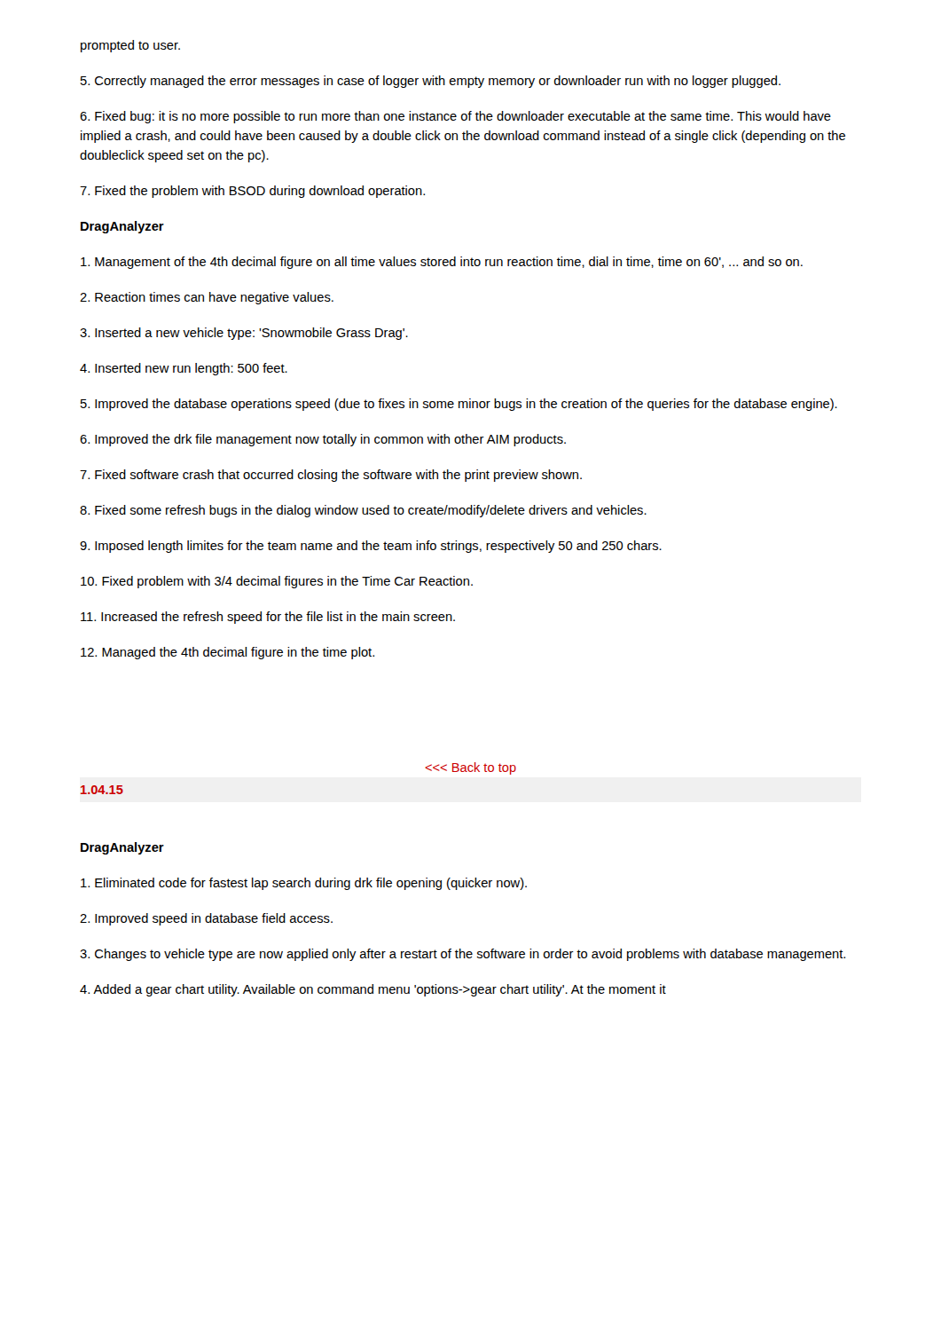prompted to user.
5. Correctly managed the error messages in case of logger with empty memory or downloader run with no logger plugged.
6. Fixed bug: it is no more possible to run more than one instance of the downloader executable at the same time. This would have implied a crash, and could have been caused by a double click on the download command instead of a single click (depending on the doubleclick speed set on the pc).
7. Fixed the problem with BSOD during download operation.
DragAnalyzer
1. Management of the 4th decimal figure on all time values stored into run reaction time, dial in time, time on 60', ... and so on.
2. Reaction times can have negative values.
3. Inserted a new vehicle type: 'Snowmobile Grass Drag'.
4. Inserted new run length: 500 feet.
5. Improved the database operations speed (due to fixes in some minor bugs in the creation of the queries for the database engine).
6. Improved the drk file management now totally in common with other AIM products.
7. Fixed software crash that occurred closing the software with the print preview shown.
8. Fixed some refresh bugs in the dialog window used to create/modify/delete drivers and vehicles.
9. Imposed length limites for the team name and the team info strings, respectively 50 and 250 chars.
10. Fixed problem with 3/4 decimal figures in the Time Car Reaction.
11. Increased the refresh speed for the file list in the main screen.
12. Managed the 4th decimal figure in the time plot.
<<< Back to top
1.04.15
DragAnalyzer
1. Eliminated code for fastest lap search during drk file opening (quicker now).
2. Improved speed in database field access.
3. Changes to vehicle type are now applied only after a restart of the software in order to avoid problems with database management.
4. Added a gear chart utility. Available on command menu 'options->gear chart utility'. At the moment it